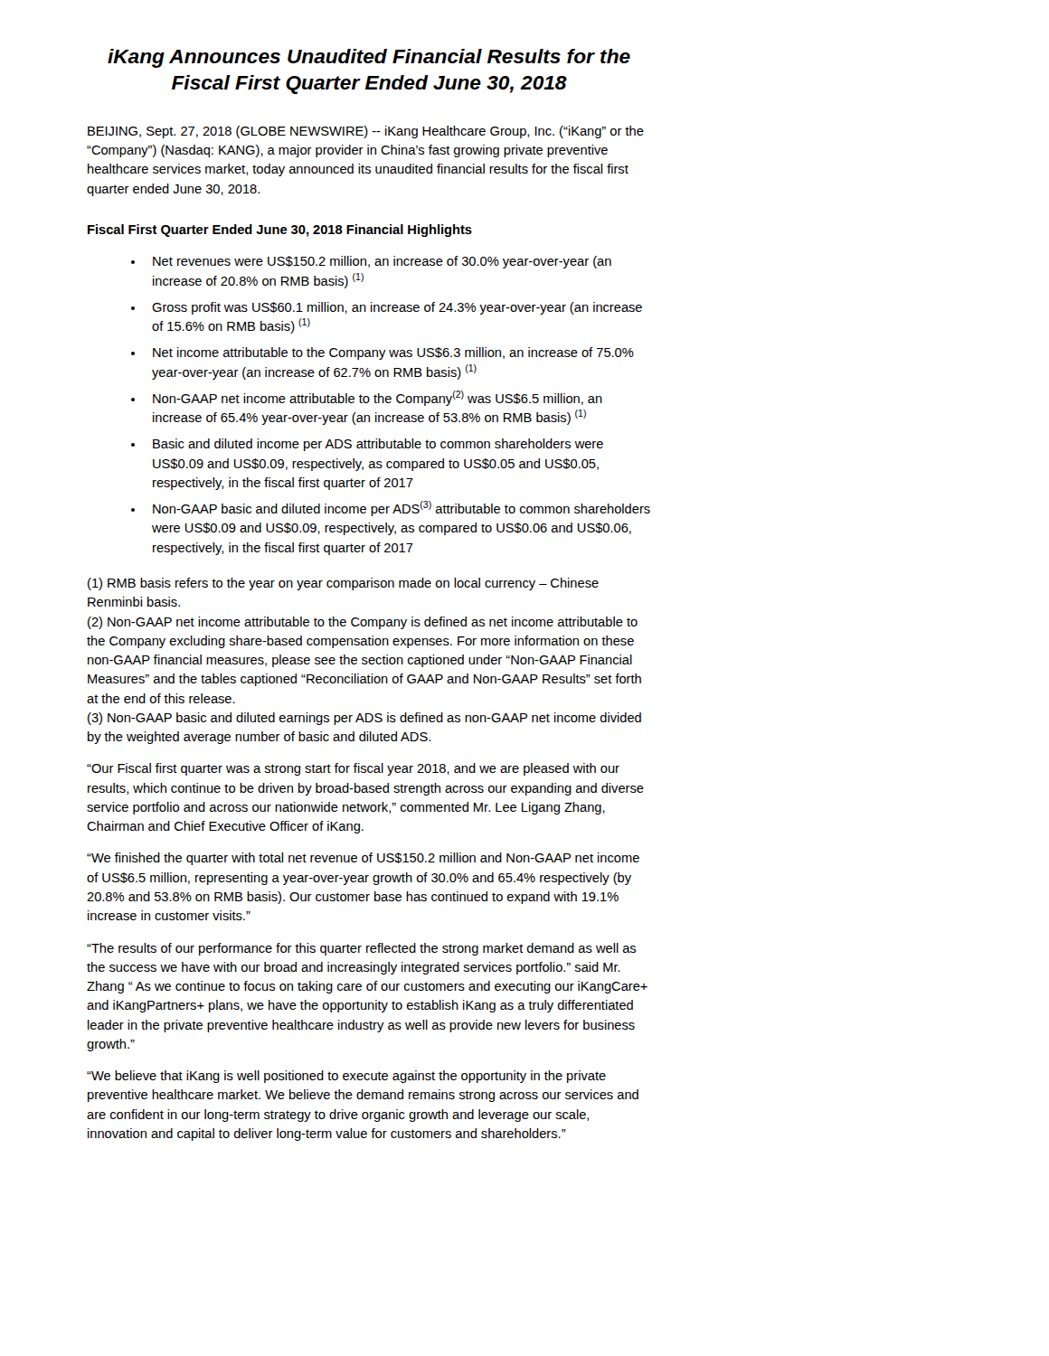iKang Announces Unaudited Financial Results for the Fiscal First Quarter Ended June 30, 2018
BEIJING, Sept. 27, 2018 (GLOBE NEWSWIRE) -- iKang Healthcare Group, Inc. (“iKang” or the “Company”) (Nasdaq: KANG), a major provider in China’s fast growing private preventive healthcare services market, today announced its unaudited financial results for the fiscal first quarter ended June 30, 2018.
Fiscal First Quarter Ended June 30, 2018 Financial Highlights
Net revenues were US$150.2 million, an increase of 30.0% year-over-year (an increase of 20.8% on RMB basis) (1)
Gross profit was US$60.1 million, an increase of 24.3% year-over-year (an increase of 15.6% on RMB basis) (1)
Net income attributable to the Company was US$6.3 million, an increase of 75.0% year-over-year (an increase of 62.7% on RMB basis) (1)
Non-GAAP net income attributable to the Company(2) was US$6.5 million, an increase of 65.4% year-over-year (an increase of 53.8% on RMB basis) (1)
Basic and diluted income per ADS attributable to common shareholders were US$0.09 and US$0.09, respectively, as compared to US$0.05 and US$0.05, respectively, in the fiscal first quarter of 2017
Non-GAAP basic and diluted income per ADS(3) attributable to common shareholders were US$0.09 and US$0.09, respectively, as compared to US$0.06 and US$0.06, respectively, in the fiscal first quarter of 2017
(1) RMB basis refers to the year on year comparison made on local currency – Chinese Renminbi basis.
(2) Non-GAAP net income attributable to the Company is defined as net income attributable to the Company excluding share-based compensation expenses. For more information on these non-GAAP financial measures, please see the section captioned under “Non-GAAP Financial Measures” and the tables captioned “Reconciliation of GAAP and Non-GAAP Results” set forth at the end of this release.
(3) Non-GAAP basic and diluted earnings per ADS is defined as non-GAAP net income divided by the weighted average number of basic and diluted ADS.
“Our Fiscal first quarter was a strong start for fiscal year 2018, and we are pleased with our results, which continue to be driven by broad-based strength across our expanding and diverse service portfolio and across our nationwide network,” commented Mr. Lee Ligang Zhang, Chairman and Chief Executive Officer of iKang.
“We finished the quarter with total net revenue of US$150.2 million and Non-GAAP net income of US$6.5 million, representing a year-over-year growth of 30.0% and 65.4% respectively (by 20.8% and 53.8% on RMB basis). Our customer base has continued to expand with 19.1% increase in customer visits.”
“The results of our performance for this quarter reflected the strong market demand as well as the success we have with our broad and increasingly integrated services portfolio.” said Mr. Zhang “ As we continue to focus on taking care of our customers and executing our iKangCare+ and iKangPartners+ plans, we have the opportunity to establish iKang as a truly differentiated leader in the private preventive healthcare industry as well as provide new levers for business growth.”
“We believe that iKang is well positioned to execute against the opportunity in the private preventive healthcare market. We believe the demand remains strong across our services and are confident in our long-term strategy to drive organic growth and leverage our scale, innovation and capital to deliver long-term value for customers and shareholders.”